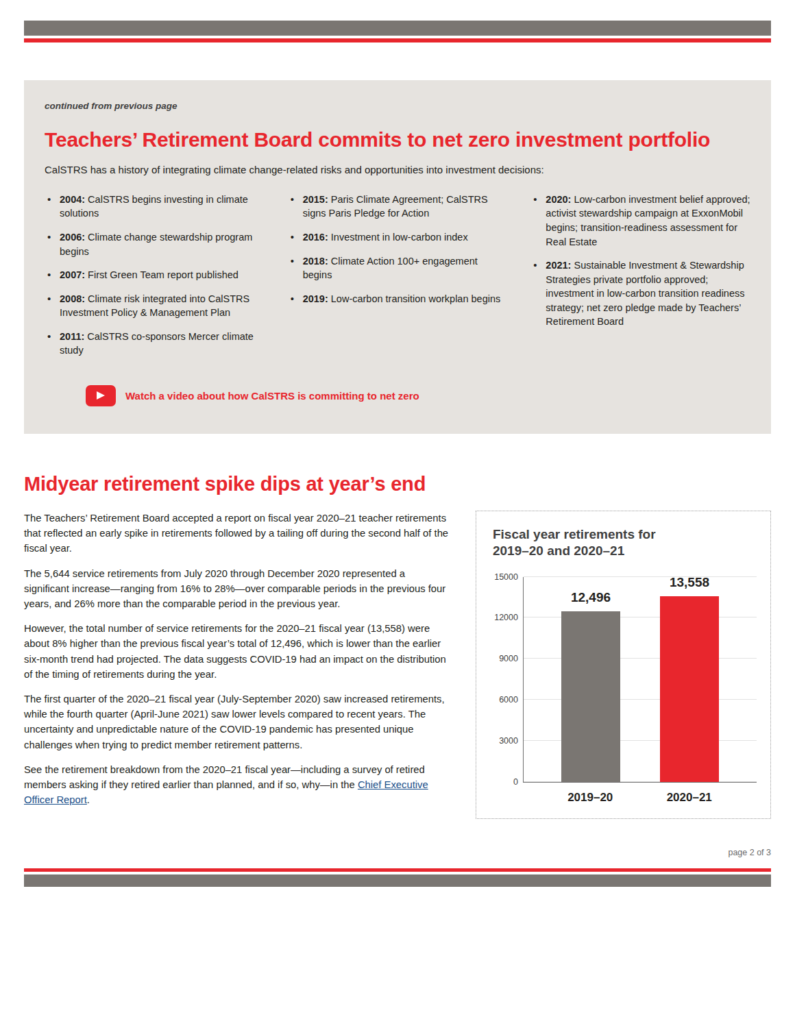continued from previous page
Teachers’ Retirement Board commits to net zero investment portfolio
CalSTRS has a history of integrating climate change-related risks and opportunities into investment decisions:
2004: CalSTRS begins investing in climate solutions
2006: Climate change stewardship program begins
2007: First Green Team report published
2008: Climate risk integrated into CalSTRS Investment Policy & Management Plan
2011: CalSTRS co-sponsors Mercer climate study
2015: Paris Climate Agreement; CalSTRS signs Paris Pledge for Action
2016: Investment in low-carbon index
2018: Climate Action 100+ engagement begins
2019: Low-carbon transition workplan begins
2020: Low-carbon investment belief approved; activist stewardship campaign at ExxonMobil begins; transition-readiness assessment for Real Estate
2021: Sustainable Investment & Stewardship Strategies private portfolio approved; investment in low-carbon transition readiness strategy; net zero pledge made by Teachers’ Retirement Board
Watch a video about how CalSTRS is committing to net zero
Midyear retirement spike dips at year’s end
The Teachers’ Retirement Board accepted a report on fiscal year 2020–21 teacher retirements that reflected an early spike in retirements followed by a tailing off during the second half of the fiscal year.
The 5,644 service retirements from July 2020 through December 2020 represented a significant increase—ranging from 16% to 28%—over comparable periods in the previous four years, and 26% more than the comparable period in the previous year.
However, the total number of service retirements for the 2020–21 fiscal year (13,558) were about 8% higher than the previous fiscal year’s total of 12,496, which is lower than the earlier six-month trend had projected. The data suggests COVID-19 had an impact on the distribution of the timing of retirements during the year.
The first quarter of the 2020–21 fiscal year (July-September 2020) saw increased retirements, while the fourth quarter (April-June 2021) saw lower levels compared to recent years. The uncertainty and unpredictable nature of the COVID-19 pandemic has presented unique challenges when trying to predict member retirement patterns.
See the retirement breakdown from the 2020–21 fiscal year—including a survey of retired members asking if they retired earlier than planned, and if so, why—in the Chief Executive Officer Report.
Fiscal year retirements for
2019–20 and 2020–21
15000
12000
9000
6000
3000
0
12,496
13,558
2019–20 2020–21
page 2 of 3